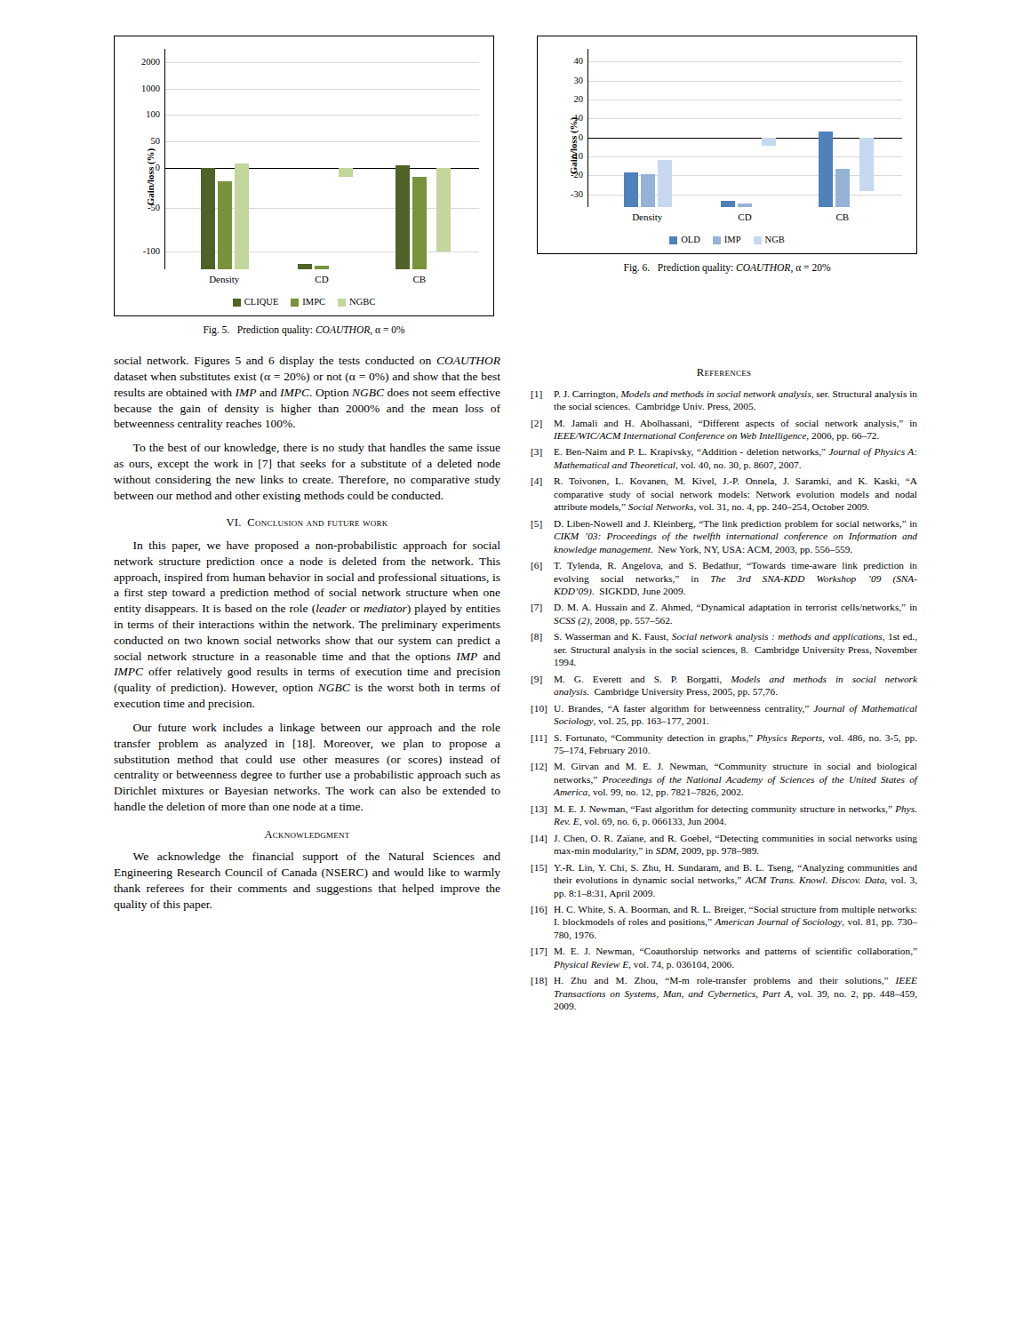Gain/loss (%)
2000
1000
100
50
0
-50
-100
Density
CD
CB
CLIQUE IMPC NGBC
Fig. 5. Prediction quality: COAUTHOR, α = 0%
Gain/loss (%)
40
30
20
10
0
-10
-20
-30
Density
CD
CB
OLD IMP NGB
Fig. 6. Prediction quality: COAUTHOR, α = 20%
social network. Figures 5 and 6 display the tests conducted on COAUTHOR dataset when substitutes exist (α = 20%) or not (α = 0%) and show that the best results are obtained with IMP and IMPC. Option NGBC does not seem effective because the gain of density is higher than 2000% and the mean loss of betweenness centrality reaches 100%.
To the best of our knowledge, there is no study that handles the same issue as ours, except the work in [7] that seeks for a substitute of a deleted node without considering the new links to create. Therefore, no comparative study between our method and other existing methods could be conducted.
VI. Conclusion and future work
In this paper, we have proposed a non-probabilistic approach for social network structure prediction once a node is deleted from the network. This approach, inspired from human behavior in social and professional situations, is a first step toward a prediction method of social network structure when one entity disappears. It is based on the role (leader or mediator) played by entities in terms of their interactions within the network. The preliminary experiments conducted on two known social networks show that our system can predict a social network structure in a reasonable time and that the options IMP and IMPC offer relatively good results in terms of execution time and precision (quality of prediction). However, option NGBC is the worst both in terms of execution time and precision.
Our future work includes a linkage between our approach and the role transfer problem as analyzed in [18]. Moreover, we plan to propose a substitution method that could use other measures (or scores) instead of centrality or betweenness degree to further use a probabilistic approach such as Dirichlet mixtures or Bayesian networks. The work can also be extended to handle the deletion of more than one node at a time.
Acknowledgment
We acknowledge the financial support of the Natural Sciences and Engineering Research Council of Canada (NSERC) and would like to warmly thank referees for their comments and suggestions that helped improve the quality of this paper.
References
[1] P. J. Carrington, Models and methods in social network analysis, ser. Structural analysis in the social sciences. Cambridge Univ. Press, 2005.
[2] M. Jamali and H. Abolhassani, “Different aspects of social network analysis,” in IEEE/WIC/ACM International Conference on Web Intelligence, 2006, pp. 66–72.
[3] E. Ben-Naim and P. L. Krapivsky, “Addition - deletion networks,” Journal of Physics A: Mathematical and Theoretical, vol. 40, no. 30, p. 8607, 2007.
[4] R. Toivonen, L. Kovanen, M. Kivel, J.-P. Onnela, J. Saramki, and K. Kaski, “A comparative study of social network models: Network evolution models and nodal attribute models,” Social Networks, vol. 31, no. 4, pp. 240–254, October 2009.
[5] D. Liben-Nowell and J. Kleinberg, “The link prediction problem for social networks,” in CIKM ’03: Proceedings of the twelfth international conference on Information and knowledge management. New York, NY, USA: ACM, 2003, pp. 556–559.
[6] T. Tylenda, R. Angelova, and S. Bedathur, “Towards time-aware link prediction in evolving social networks,” in The 3rd SNA-KDD Workshop ’09 (SNA-KDD’09). SIGKDD, June 2009.
[7] D. M. A. Hussain and Z. Ahmed, “Dynamical adaptation in terrorist cells/networks,” in SCSS (2), 2008, pp. 557–562.
[8] S. Wasserman and K. Faust, Social network analysis : methods and applications, 1st ed., ser. Structural analysis in the social sciences, 8. Cambridge University Press, November 1994.
[9] M. G. Everett and S. P. Borgatti, Models and methods in social network analysis. Cambridge University Press, 2005, pp. 57,76.
[10] U. Brandes, “A faster algorithm for betweenness centrality,” Journal of Mathematical Sociology, vol. 25, pp. 163–177, 2001.
[11] S. Fortunato, “Community detection in graphs,” Physics Reports, vol. 486, no. 3-5, pp. 75–174, February 2010.
[12] M. Girvan and M. E. J. Newman, “Community structure in social and biological networks,” Proceedings of the National Academy of Sciences of the United States of America, vol. 99, no. 12, pp. 7821–7826, 2002.
[13] M. E. J. Newman, “Fast algorithm for detecting community structure in networks,” Phys. Rev. E, vol. 69, no. 6, p. 066133, Jun 2004.
[14] J. Chen, O. R. Zaïane, and R. Goebel, “Detecting communities in social networks using max-min modularity,” in SDM, 2009, pp. 978–989.
[15] Y.-R. Lin, Y. Chi, S. Zhu, H. Sundaram, and B. L. Tseng, “Analyzing communities and their evolutions in dynamic social networks,” ACM Trans. Knowl. Discov. Data, vol. 3, pp. 8:1–8:31, April 2009.
[16] H. C. White, S. A. Boorman, and R. L. Breiger, “Social structure from multiple networks: I. blockmodels of roles and positions,” American Journal of Sociology, vol. 81, pp. 730–780, 1976.
[17] M. E. J. Newman, “Coauthorship networks and patterns of scientific collaboration,” Physical Review E, vol. 74, p. 036104, 2006.
[18] H. Zhu and M. Zhou, “M-m role-transfer problems and their solutions,” IEEE Transactions on Systems, Man, and Cybernetics, Part A, vol. 39, no. 2, pp. 448–459, 2009.